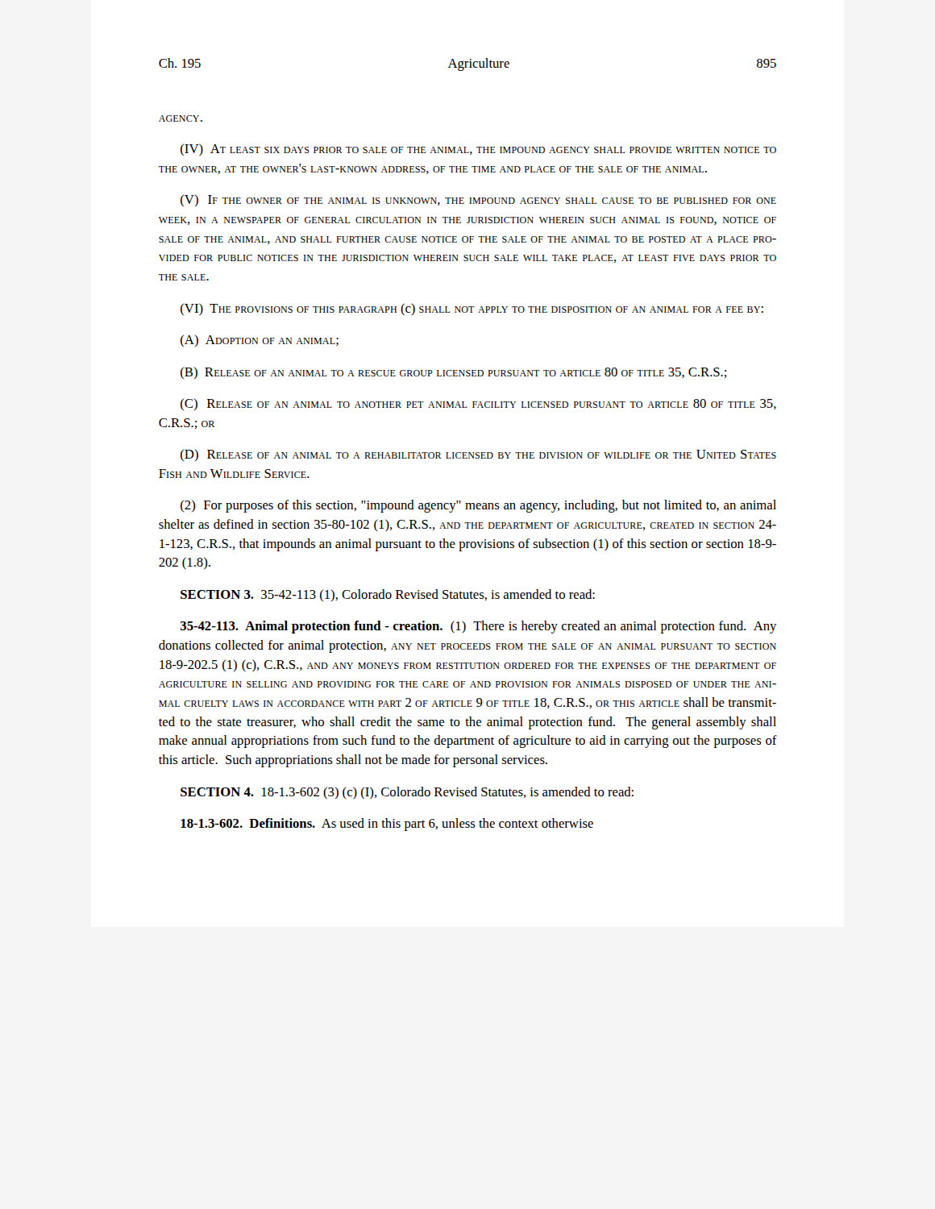Ch. 195 Agriculture 895
agency.
(IV) At least six days prior to sale of the animal, the impound agency shall provide written notice to the owner, at the owner's last-known address, of the time and place of the sale of the animal.
(V) If the owner of the animal is unknown, the impound agency shall cause to be published for one week, in a newspaper of general circulation in the jurisdiction wherein such animal is found, notice of sale of the animal, and shall further cause notice of the sale of the animal to be posted at a place provided for public notices in the jurisdiction wherein such sale will take place, at least five days prior to the sale.
(VI) The provisions of this paragraph (c) shall not apply to the disposition of an animal for a fee by:
(A) Adoption of an animal;
(B) Release of an animal to a rescue group licensed pursuant to article 80 of title 35, C.R.S.;
(C) Release of an animal to another pet animal facility licensed pursuant to article 80 of title 35, C.R.S.; or
(D) Release of an animal to a rehabilitator licensed by the division of wildlife or the United States Fish and Wildlife Service.
(2) For purposes of this section, "impound agency" means an agency, including, but not limited to, an animal shelter as defined in section 35-80-102 (1), C.R.S., and the department of agriculture, created in section 24-1-123, C.R.S., that impounds an animal pursuant to the provisions of subsection (1) of this section or section 18-9-202 (1.8).
SECTION 3. 35-42-113 (1), Colorado Revised Statutes, is amended to read:
35-42-113. Animal protection fund - creation. (1) There is hereby created an animal protection fund. Any donations collected for animal protection, any net proceeds from the sale of an animal pursuant to section 18-9-202.5 (1) (c), C.R.S., and any moneys from restitution ordered for the expenses of the department of agriculture in selling and providing for the care of and provision for animals disposed of under the animal cruelty laws in accordance with part 2 of article 9 of title 18, C.R.S., or this article shall be transmitted to the state treasurer, who shall credit the same to the animal protection fund. The general assembly shall make annual appropriations from such fund to the department of agriculture to aid in carrying out the purposes of this article. Such appropriations shall not be made for personal services.
SECTION 4. 18-1.3-602 (3) (c) (I), Colorado Revised Statutes, is amended to read:
18-1.3-602. Definitions. As used in this part 6, unless the context otherwise